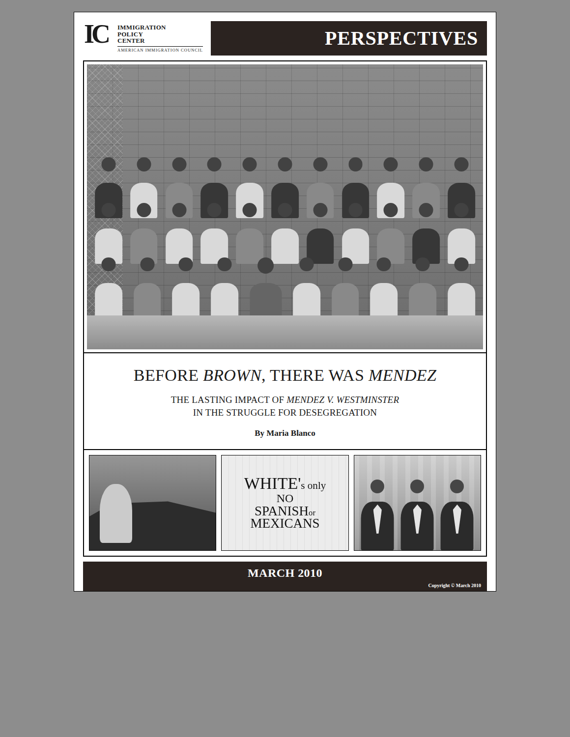IC
Immigration
Policy
Center American Immigration Council
Perspectives
Before Brown, There Was Mendez
The Lasting Impact of Mendez v. Westminster
in the Struggle for Desegregation
By Maria Blanco
WHITE's only
NO
SPANISHor MEXICANS
March 2010
Copyright © March 2010